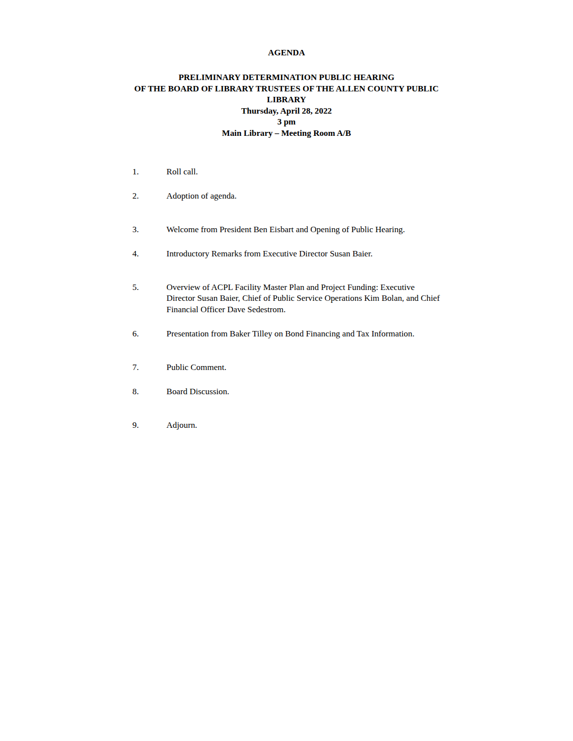AGENDA
PRELIMINARY DETERMINATION PUBLIC HEARING
OF THE BOARD OF LIBRARY TRUSTEES OF THE ALLEN COUNTY PUBLIC LIBRARY
Thursday, April 28, 2022
3 pm
Main Library – Meeting Room A/B
1.
Roll call.
2.
Adoption of agenda.
3.
Welcome from President Ben Eisbart and Opening of Public Hearing.
4.
Introductory Remarks from Executive Director Susan Baier.
5.
Overview of ACPL Facility Master Plan and Project Funding: Executive Director Susan Baier, Chief of Public Service Operations Kim Bolan, and Chief Financial Officer Dave Sedestrom.
6.
Presentation from Baker Tilley on Bond Financing and Tax Information.
7.
Public Comment.
8.
Board Discussion.
9.
Adjourn.